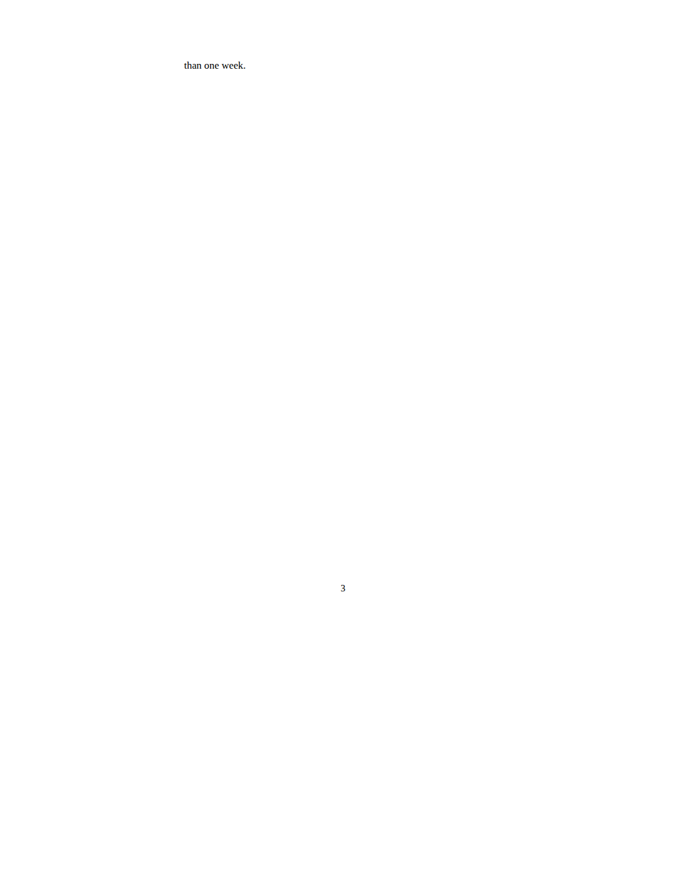than one week.
3